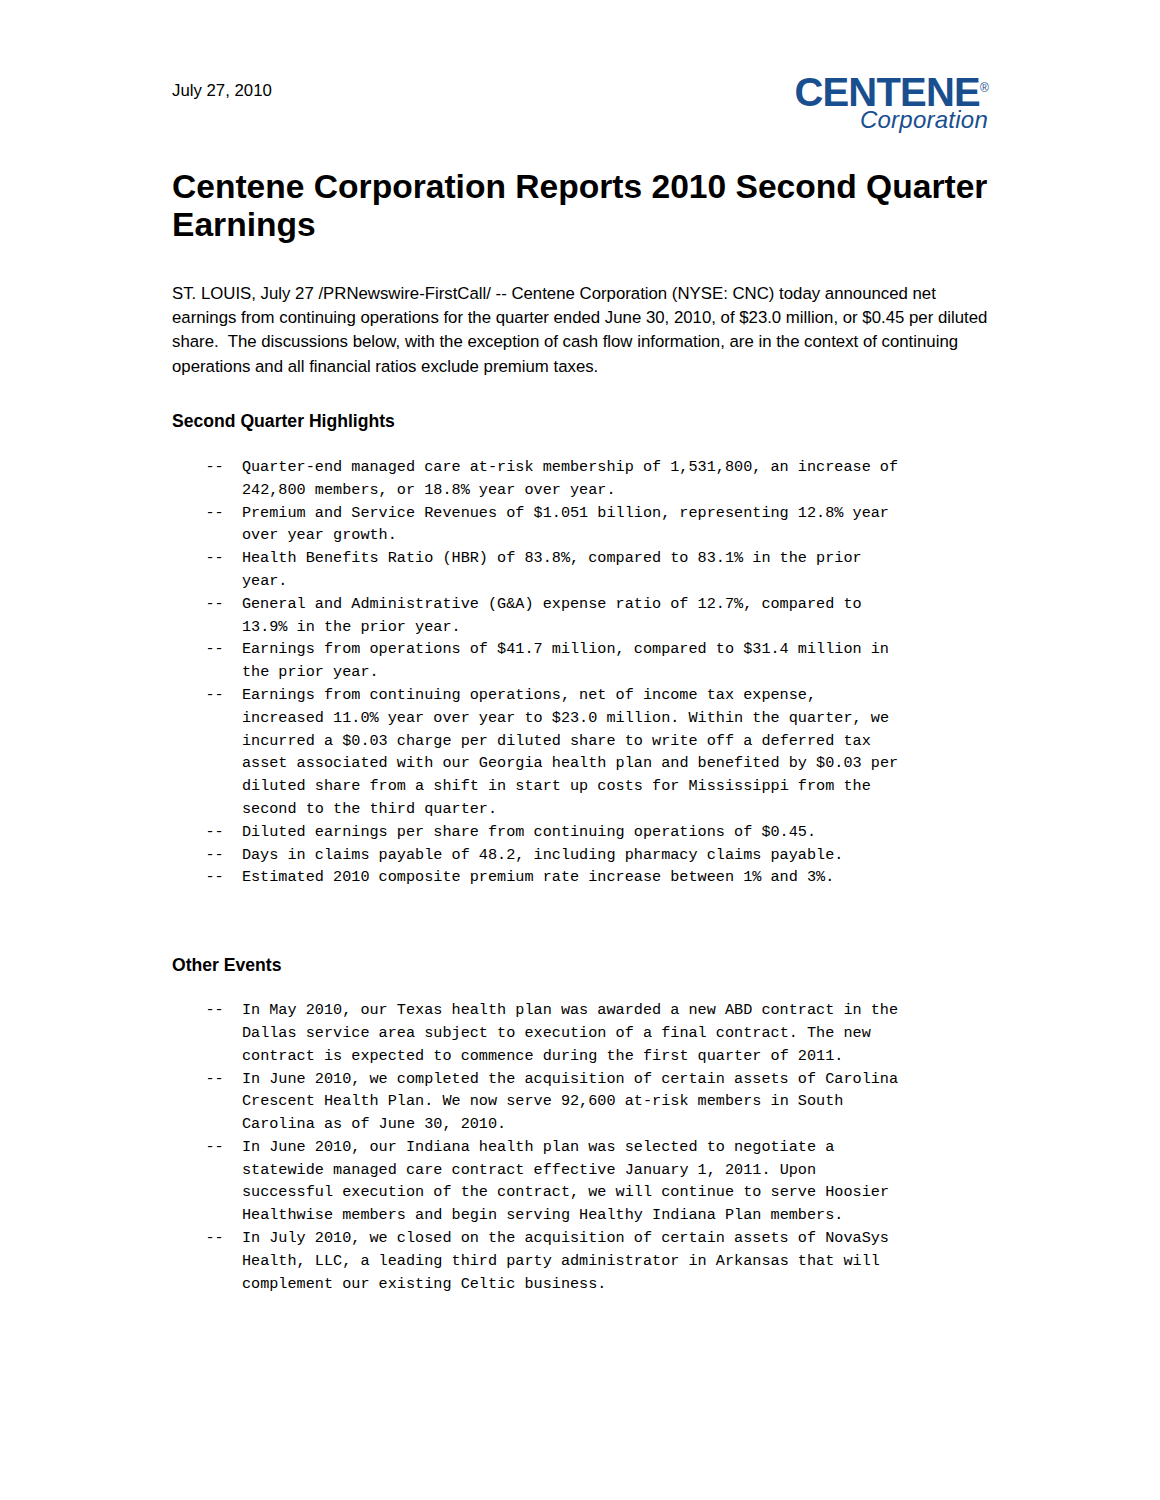July 27, 2010
CENTENE®
Corporation
Centene Corporation Reports 2010 Second Quarter Earnings
ST. LOUIS, July 27 /PRNewswire-FirstCall/ -- Centene Corporation (NYSE: CNC) today announced net earnings from continuing operations for the quarter ended June 30, 2010, of $23.0 million, or $0.45 per diluted share. The discussions below, with the exception of cash flow information, are in the context of continuing operations and all financial ratios exclude premium taxes.
Second Quarter Highlights
--  Quarter-end managed care at-risk membership of 1,531,800, an increase of
    242,800 members, or 18.8% year over year.
--  Premium and Service Revenues of $1.051 billion, representing 12.8% year
    over year growth.
--  Health Benefits Ratio (HBR) of 83.8%, compared to 83.1% in the prior
    year.
--  General and Administrative (G&A) expense ratio of 12.7%, compared to
    13.9% in the prior year.
--  Earnings from operations of $41.7 million, compared to $31.4 million in
    the prior year.
--  Earnings from continuing operations, net of income tax expense,
    increased 11.0% year over year to $23.0 million. Within the quarter, we
    incurred a $0.03 charge per diluted share to write off a deferred tax
    asset associated with our Georgia health plan and benefited by $0.03 per
    diluted share from a shift in start up costs for Mississippi from the
    second to the third quarter.
--  Diluted earnings per share from continuing operations of $0.45.
--  Days in claims payable of 48.2, including pharmacy claims payable.
--  Estimated 2010 composite premium rate increase between 1% and 3%.
Other Events
--  In May 2010, our Texas health plan was awarded a new ABD contract in the
    Dallas service area subject to execution of a final contract. The new
    contract is expected to commence during the first quarter of 2011.
--  In June 2010, we completed the acquisition of certain assets of Carolina
    Crescent Health Plan. We now serve 92,600 at-risk members in South
    Carolina as of June 30, 2010.
--  In June 2010, our Indiana health plan was selected to negotiate a
    statewide managed care contract effective January 1, 2011. Upon
    successful execution of the contract, we will continue to serve Hoosier
    Healthwise members and begin serving Healthy Indiana Plan members.
--  In July 2010, we closed on the acquisition of certain assets of NovaSys
    Health, LLC, a leading third party administrator in Arkansas that will
    complement our existing Celtic business.